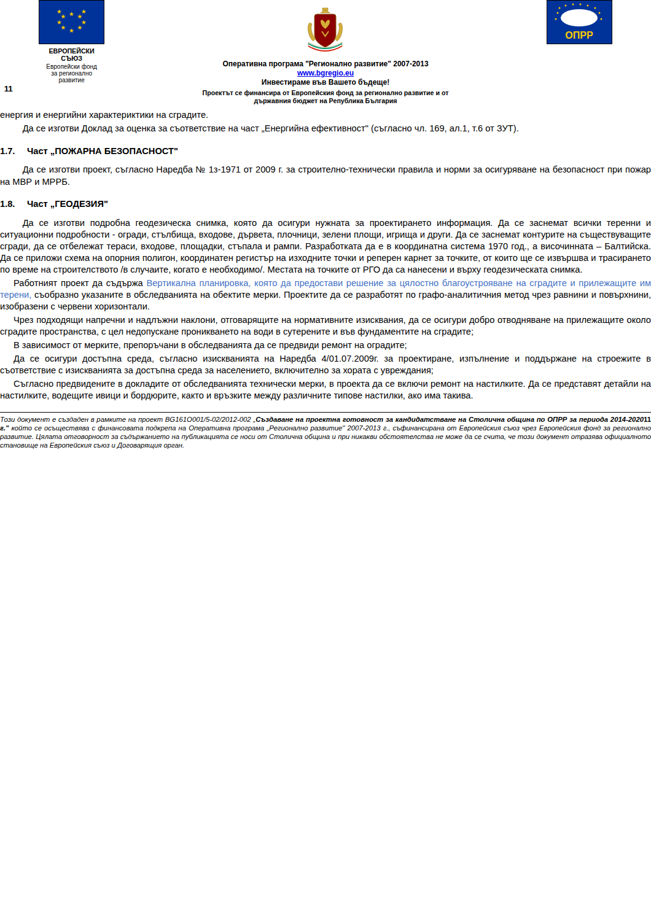ЕВРОПЕЙСКИ
СЪЮЗ
Европейски фонд
за регионално
развитие
11
Оперативна програма "Регионално развитие" 2007-2013
www.bgregio.eu
Инвестираме във Вашето бъдеще!
Проектът се финансира от Европейския фонд за регионално развитие и от
държавния бюджет на Република България
ОПРР
енергия и енергийни характериктики на сградите.
Да се изготви Доклад за оценка за съответствие на част „Енергийна ефективност" (съгласно чл. 169, ал.1, т.6 от ЗУТ).
1.7. Част „ПОЖАРНА БЕЗОПАСНОСТ"
Да се изготви проект, съгласно Наредба № 1з-1971 от 2009 г. за строително-технически правила и норми за осигуряване на безопасност при пожар на МВР и МРРБ.
1.8. Част „ГЕОДЕЗИЯ"
Да се изготви подробна геодезическа снимка, която да осигури нужната за проектирането информация. Да се заснемат всички теренни и ситуационни подробности - огради, стълбища, входове, дървета, плочници, зелени площи, игрища и други. Да се заснемат контурите на съществуващите сгради, да се отбележат тераси, входове, площадки, стъпала и рампи. Разработката да е в координатна система 1970 год., а височинната – Балтийска. Да се приложи схема на опорния полигон, координатен регистър на изходните точки и реперен карнет за точките, от които ще се извършва и трасирането по време на строителството /в случаите, когато е необходимо/. Местата на точките от РГО да са нанесени и върху геодезическата снимка.
Работният проект да съдържа Вертикална планировка, която да предостави решение за цялостно благоустрояване на сградите и прилежащите им терени, съобразно указаните в обследванията на обектите мерки. Проектите да се разработят по графо-аналитичния метод чрез равнини и повърхнини, изобразени с червени хоризонтали.
Чрез подходящи напречни и надлъжни наклони, отговарящите на нормативните изисквания, да се осигури добро отводняване на прилежащите около сградите пространства, с цел недопускане проникването на води в сутерените и във фундаментите на сградите;
В зависимост от мерките, препоръчани в обследванията да се предвиди ремонт на оградите;
Да се осигури достъпна среда, съгласно изискванията на Наредба 4/01.07.2009г. за проектиране, изпълнение и поддържане на строежите в съответствие с изискванията за достъпна среда за населението, включително за хората с увреждания;
Съгласно предвидените в докладите от обследванията технически мерки, в проекта да се включи ремонт на настилките. Да се представят детайли на настилките, водещите ивици и бордюрите, както и връзките между различните типове настилки, ако има такива.
11 Този документ е създаден в рамките на проект BG161O001/5-02/2012-002 „Създаване на проектна готовност за кандидатстване на Столична община по ОПРР за периода 2014-2020 г." който се осъществява с финансовата подкрепа на Оперативна програма „Регионално развитие" 2007-2013 г., съфинансирана от Европейския съюз чрез Европейския фонд за регионално развитие. Цялата отговорност за съдържанието на публикацията се носи от Столична община и при никакви обстоятелства не може да се счита, че този документ отразява официалното становище на Европейския съюз и Договарящия орган.